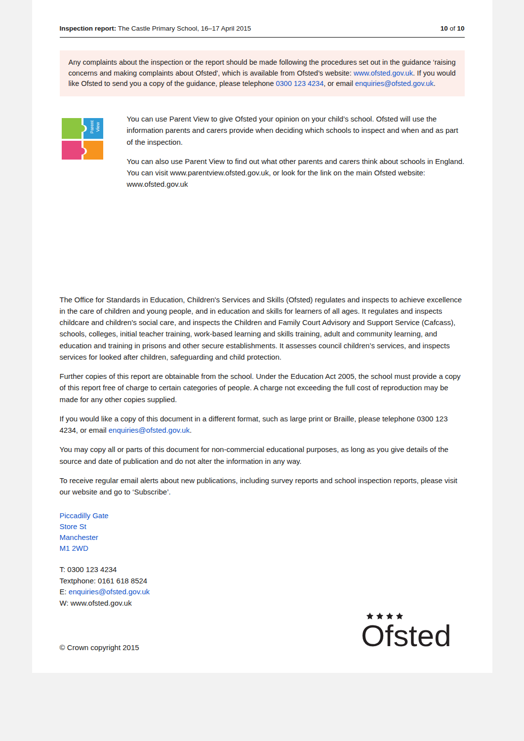Inspection report: The Castle Primary School, 16–17 April 2015
10 of 10
Any complaints about the inspection or the report should be made following the procedures set out in the guidance ‘raising concerns and making complaints about Ofsted', which is available from Ofsted’s website: www.ofsted.gov.uk. If you would like Ofsted to send you a copy of the guidance, please telephone 0300 123 4234, or email enquiries@ofsted.gov.uk.
Parent View
You can use Parent View to give Ofsted your opinion on your child’s school. Ofsted will use the information parents and carers provide when deciding which schools to inspect and when and as part of the inspection.
You can also use Parent View to find out what other parents and carers think about schools in England. You can visit www.parentview.ofsted.gov.uk, or look for the link on the main Ofsted website: www.ofsted.gov.uk
The Office for Standards in Education, Children's Services and Skills (Ofsted) regulates and inspects to achieve excellence in the care of children and young people, and in education and skills for learners of all ages. It regulates and inspects childcare and children's social care, and inspects the Children and Family Court Advisory and Support Service (Cafcass), schools, colleges, initial teacher training, work-based learning and skills training, adult and community learning, and education and training in prisons and other secure establishments. It assesses council children’s services, and inspects services for looked after children, safeguarding and child protection.
Further copies of this report are obtainable from the school. Under the Education Act 2005, the school must provide a copy of this report free of charge to certain categories of people. A charge not exceeding the full cost of reproduction may be made for any other copies supplied.
If you would like a copy of this document in a different format, such as large print or Braille, please telephone 0300 123 4234, or email enquiries@ofsted.gov.uk.
You may copy all or parts of this document for non-commercial educational purposes, as long as you give details of the source and date of publication and do not alter the information in any way.
To receive regular email alerts about new publications, including survey reports and school inspection reports, please visit our website and go to ‘Subscribe’.
Piccadilly Gate Store St Manchester M1 2WD
T: 0300 123 4234
Textphone: 0161 618 8524
E: enquiries@ofsted.gov.uk
W: www.ofsted.gov.uk
© Crown copyright 2015
Ofsted